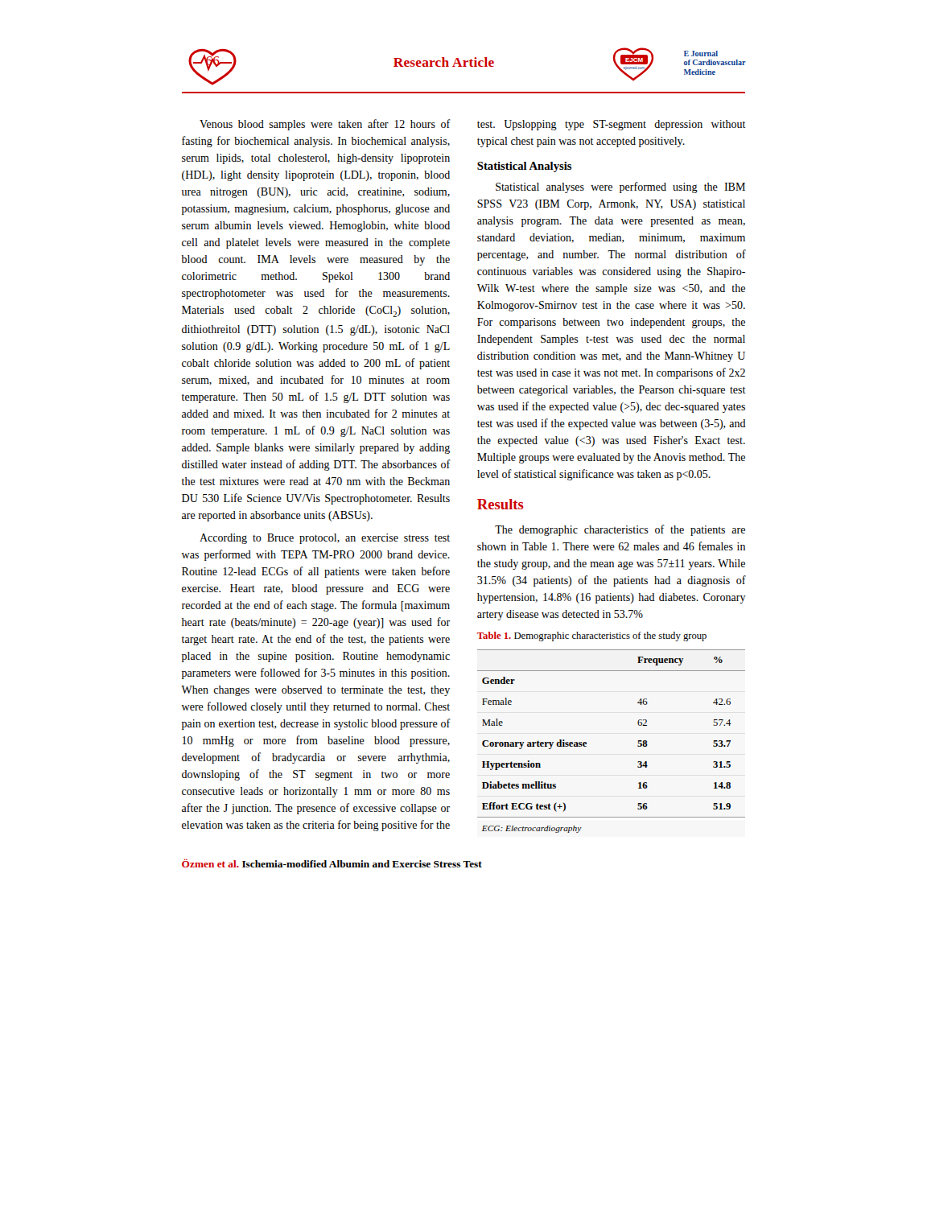66
Research Article
EJCM ejcsmed.com
E Journal
of Cardiovascular
Medicine
Venous blood samples were taken after 12 hours of fasting for biochemical analysis. In biochemical analysis, serum lipids, total cholesterol, high-density lipoprotein (HDL), light density lipoprotein (LDL), troponin, blood urea nitrogen (BUN), uric acid, creatinine, sodium, potassium, magnesium, calcium, phosphorus, glucose and serum albumin levels viewed. Hemoglobin, white blood cell and platelet levels were measured in the complete blood count. IMA levels were measured by the colorimetric method. Spekol 1300 brand spectrophotometer was used for the measurements. Materials used cobalt 2 chloride (CoCl2) solution, dithiothreitol (DTT) solution (1.5 g/dL), isotonic NaCl solution (0.9 g/dL). Working procedure 50 mL of 1 g/L cobalt chloride solution was added to 200 mL of patient serum, mixed, and incubated for 10 minutes at room temperature. Then 50 mL of 1.5 g/L DTT solution was added and mixed. It was then incubated for 2 minutes at room temperature. 1 mL of 0.9 g/L NaCl solution was added. Sample blanks were similarly prepared by adding distilled water instead of adding DTT. The absorbances of the test mixtures were read at 470 nm with the Beckman DU 530 Life Science UV/Vis Spectrophotometer. Results are reported in absorbance units (ABSUs).
According to Bruce protocol, an exercise stress test was performed with TEPA TM-PRO 2000 brand device. Routine 12-lead ECGs of all patients were taken before exercise. Heart rate, blood pressure and ECG were recorded at the end of each stage. The formula [maximum heart rate (beats/minute) = 220-age (year)] was used for target heart rate. At the end of the test, the patients were placed in the supine position. Routine hemodynamic parameters were followed for 3-5 minutes in this position. When changes were observed to terminate the test, they were followed closely until they returned to normal. Chest pain on exertion test, decrease in systolic blood pressure of 10 mmHg or more from baseline blood pressure, development of bradycardia or severe arrhythmia, downsloping of the ST segment in two or more consecutive leads or horizontally 1 mm or more 80 ms after the J junction. The presence of excessive collapse or elevation was taken as the criteria for being positive for the test. Upslopping type ST-segment depression without typical chest pain was not accepted positively.
Statistical Analysis
Statistical analyses were performed using the IBM SPSS V23 (IBM Corp, Armonk, NY, USA) statistical analysis program. The data were presented as mean, standard deviation, median, minimum, maximum percentage, and number. The normal distribution of continuous variables was considered using the Shapiro-Wilk W-test where the sample size was <50, and the Kolmogorov-Smirnov test in the case where it was >50. For comparisons between two independent groups, the Independent Samples t-test was used dec the normal distribution condition was met, and the Mann-Whitney U test was used in case it was not met. In comparisons of 2x2 between categorical variables, the Pearson chi-square test was used if the expected value (>5), dec dec-squared yates test was used if the expected value was between (3-5), and the expected value (<3) was used Fisher's Exact test. Multiple groups were evaluated by the Anovis method. The level of statistical significance was taken as p<0.05.
Results
The demographic characteristics of the patients are shown in Table 1. There were 62 males and 46 females in the study group, and the mean age was 57±11 years. While 31.5% (34 patients) of the patients had a diagnosis of hypertension, 14.8% (16 patients) had diabetes. Coronary artery disease was detected in 53.7%
Table 1. Demographic characteristics of the study group
| | Frequency | % |
| --- | --- | --- |
| Gender | | |
| Female | 46 | 42.6 |
| Male | 62 | 57.4 |
| Coronary artery disease | 58 | 53.7 |
| Hypertension | 34 | 31.5 |
| Diabetes mellitus | 16 | 14.8 |
| Effort ECG test (+) | 56 | 51.9 |
ECG: Electrocardiography
Özmen et al. Ischemia-modified Albumin and Exercise Stress Test